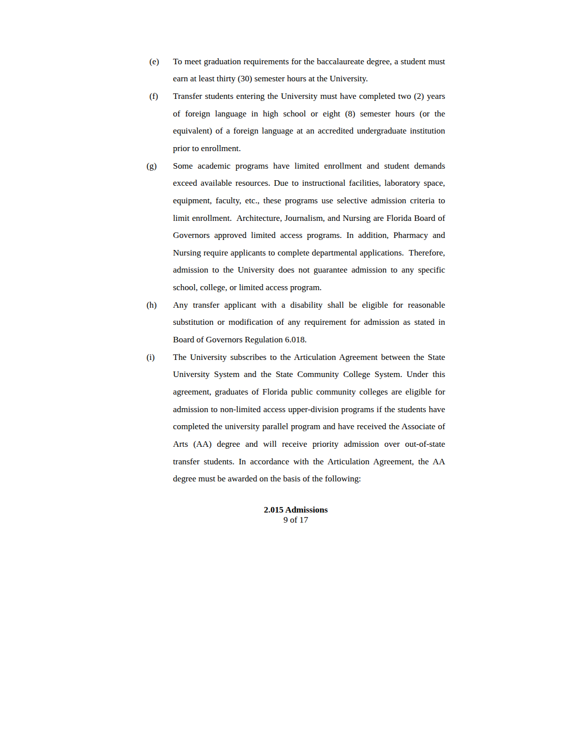(e) To meet graduation requirements for the baccalaureate degree, a student must earn at least thirty (30) semester hours at the University.
(f) Transfer students entering the University must have completed two (2) years of foreign language in high school or eight (8) semester hours (or the equivalent) of a foreign language at an accredited undergraduate institution prior to enrollment.
(g) Some academic programs have limited enrollment and student demands exceed available resources. Due to instructional facilities, laboratory space, equipment, faculty, etc., these programs use selective admission criteria to limit enrollment. Architecture, Journalism, and Nursing are Florida Board of Governors approved limited access programs. In addition, Pharmacy and Nursing require applicants to complete departmental applications. Therefore, admission to the University does not guarantee admission to any specific school, college, or limited access program.
(h) Any transfer applicant with a disability shall be eligible for reasonable substitution or modification of any requirement for admission as stated in Board of Governors Regulation 6.018.
(i) The University subscribes to the Articulation Agreement between the State University System and the State Community College System. Under this agreement, graduates of Florida public community colleges are eligible for admission to non-limited access upper-division programs if the students have completed the university parallel program and have received the Associate of Arts (AA) degree and will receive priority admission over out-of-state transfer students. In accordance with the Articulation Agreement, the AA degree must be awarded on the basis of the following:
2.015 Admissions
9 of 17